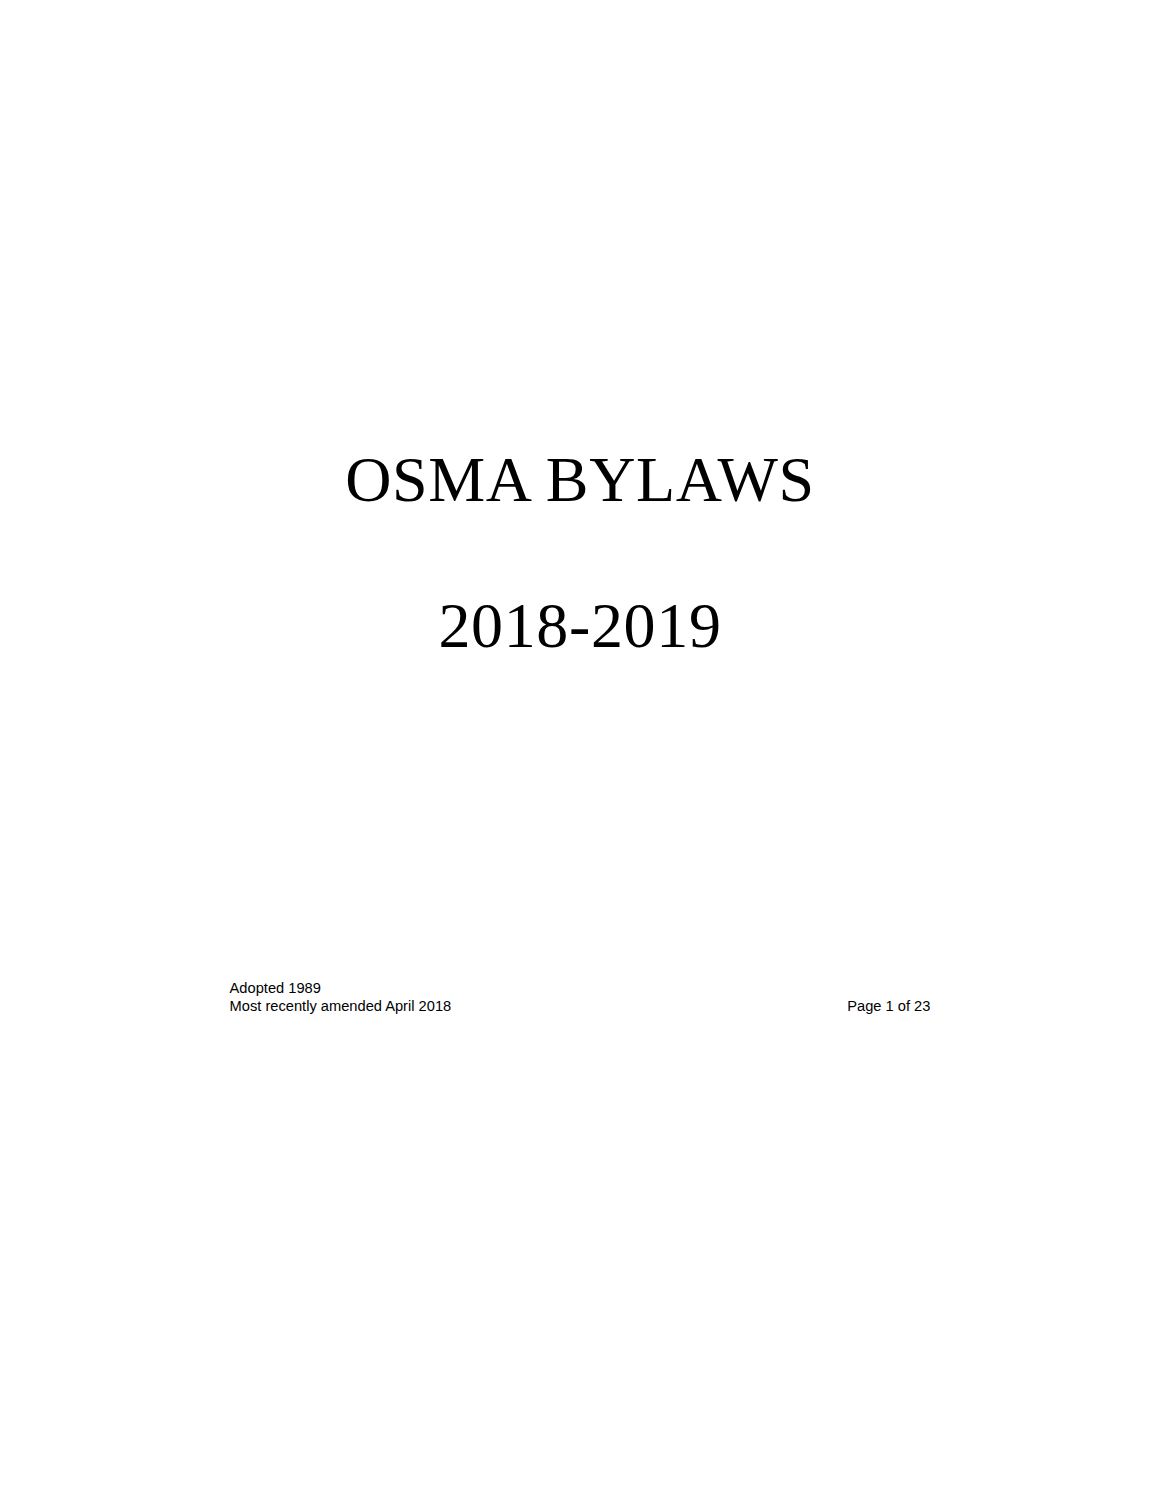OSMA BYLAWS
2018-2019
Adopted 1989
Most recently amended April 2018 Page 1 of 23